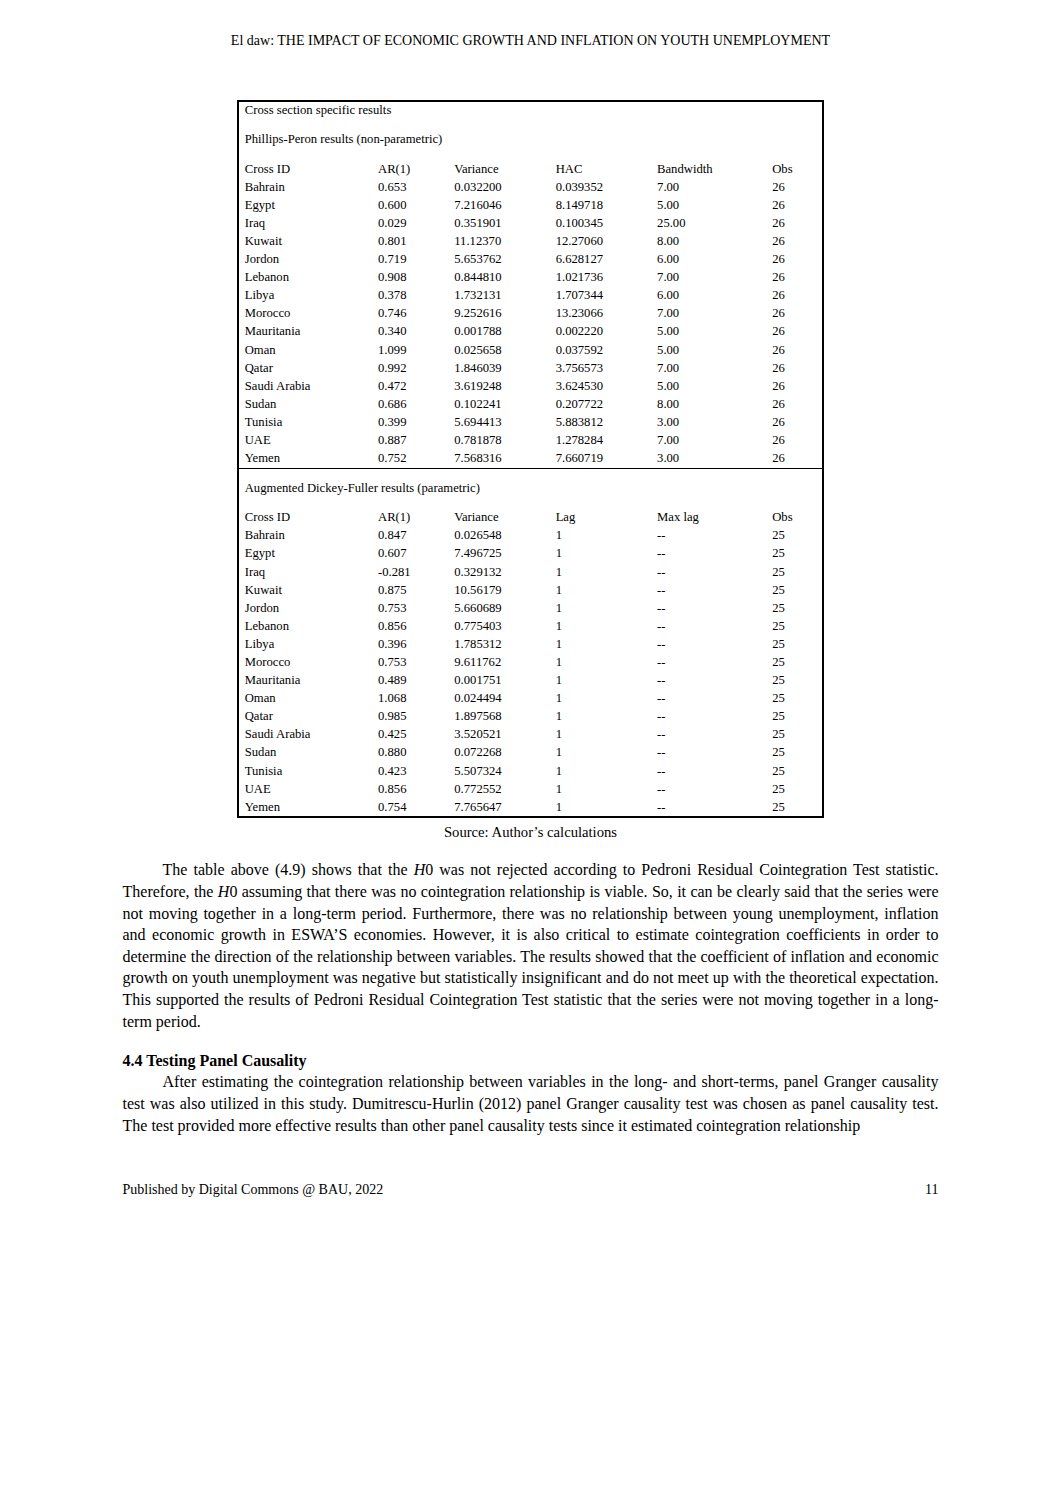El daw: THE IMPACT OF ECONOMIC GROWTH AND INFLATION ON YOUTH UNEMPLOYMENT
| Cross section specific results |
| Phillips-Peron results (non-parametric) |
| Cross ID | AR(1) | Variance | HAC | Bandwidth | Obs |
| Bahrain | 0.653 | 0.032200 | 0.039352 | 7.00 | 26 |
| Egypt | 0.600 | 7.216046 | 8.149718 | 5.00 | 26 |
| Iraq | 0.029 | 0.351901 | 0.100345 | 25.00 | 26 |
| Kuwait | 0.801 | 11.12370 | 12.27060 | 8.00 | 26 |
| Jordon | 0.719 | 5.653762 | 6.628127 | 6.00 | 26 |
| Lebanon | 0.908 | 0.844810 | 1.021736 | 7.00 | 26 |
| Libya | 0.378 | 1.732131 | 1.707344 | 6.00 | 26 |
| Morocco | 0.746 | 9.252616 | 13.23066 | 7.00 | 26 |
| Mauritania | 0.340 | 0.001788 | 0.002220 | 5.00 | 26 |
| Oman | 1.099 | 0.025658 | 0.037592 | 5.00 | 26 |
| Qatar | 0.992 | 1.846039 | 3.756573 | 7.00 | 26 |
| Saudi Arabia | 0.472 | 3.619248 | 3.624530 | 5.00 | 26 |
| Sudan | 0.686 | 0.102241 | 0.207722 | 8.00 | 26 |
| Tunisia | 0.399 | 5.694413 | 5.883812 | 3.00 | 26 |
| UAE | 0.887 | 0.781878 | 1.278284 | 7.00 | 26 |
| Yemen | 0.752 | 7.568316 | 7.660719 | 3.00 | 26 |
| Augmented Dickey-Fuller results (parametric) |
| Cross ID | AR(1) | Variance | Lag | Max lag | Obs |
| Bahrain | 0.847 | 0.026548 | 1 | -- | 25 |
| Egypt | 0.607 | 7.496725 | 1 | -- | 25 |
| Iraq | -0.281 | 0.329132 | 1 | -- | 25 |
| Kuwait | 0.875 | 10.56179 | 1 | -- | 25 |
| Jordon | 0.753 | 5.660689 | 1 | -- | 25 |
| Lebanon | 0.856 | 0.775403 | 1 | -- | 25 |
| Libya | 0.396 | 1.785312 | 1 | -- | 25 |
| Morocco | 0.753 | 9.611762 | 1 | -- | 25 |
| Mauritania | 0.489 | 0.001751 | 1 | -- | 25 |
| Oman | 1.068 | 0.024494 | 1 | -- | 25 |
| Qatar | 0.985 | 1.897568 | 1 | -- | 25 |
| Saudi Arabia | 0.425 | 3.520521 | 1 | -- | 25 |
| Sudan | 0.880 | 0.072268 | 1 | -- | 25 |
| Tunisia | 0.423 | 5.507324 | 1 | -- | 25 |
| UAE | 0.856 | 0.772552 | 1 | -- | 25 |
| Yemen | 0.754 | 7.765647 | 1 | -- | 25 |
Source: Author’s calculations
The table above (4.9) shows that the H0 was not rejected according to Pedroni Residual Cointegration Test statistic. Therefore, the H0 assuming that there was no cointegration relationship is viable. So, it can be clearly said that the series were not moving together in a long-term period. Furthermore, there was no relationship between young unemployment, inflation and economic growth in ESWA’S economies. However, it is also critical to estimate cointegration coefficients in order to determine the direction of the relationship between variables. The results showed that the coefficient of inflation and economic growth on youth unemployment was negative but statistically insignificant and do not meet up with the theoretical expectation. This supported the results of Pedroni Residual Cointegration Test statistic that the series were not moving together in a long-term period.
4.4 Testing Panel Causality
After estimating the cointegration relationship between variables in the long- and short-terms, panel Granger causality test was also utilized in this study. Dumitrescu-Hurlin (2012) panel Granger causality test was chosen as panel causality test. The test provided more effective results than other panel causality tests since it estimated cointegration relationship
Published by Digital Commons @ BAU, 2022 11